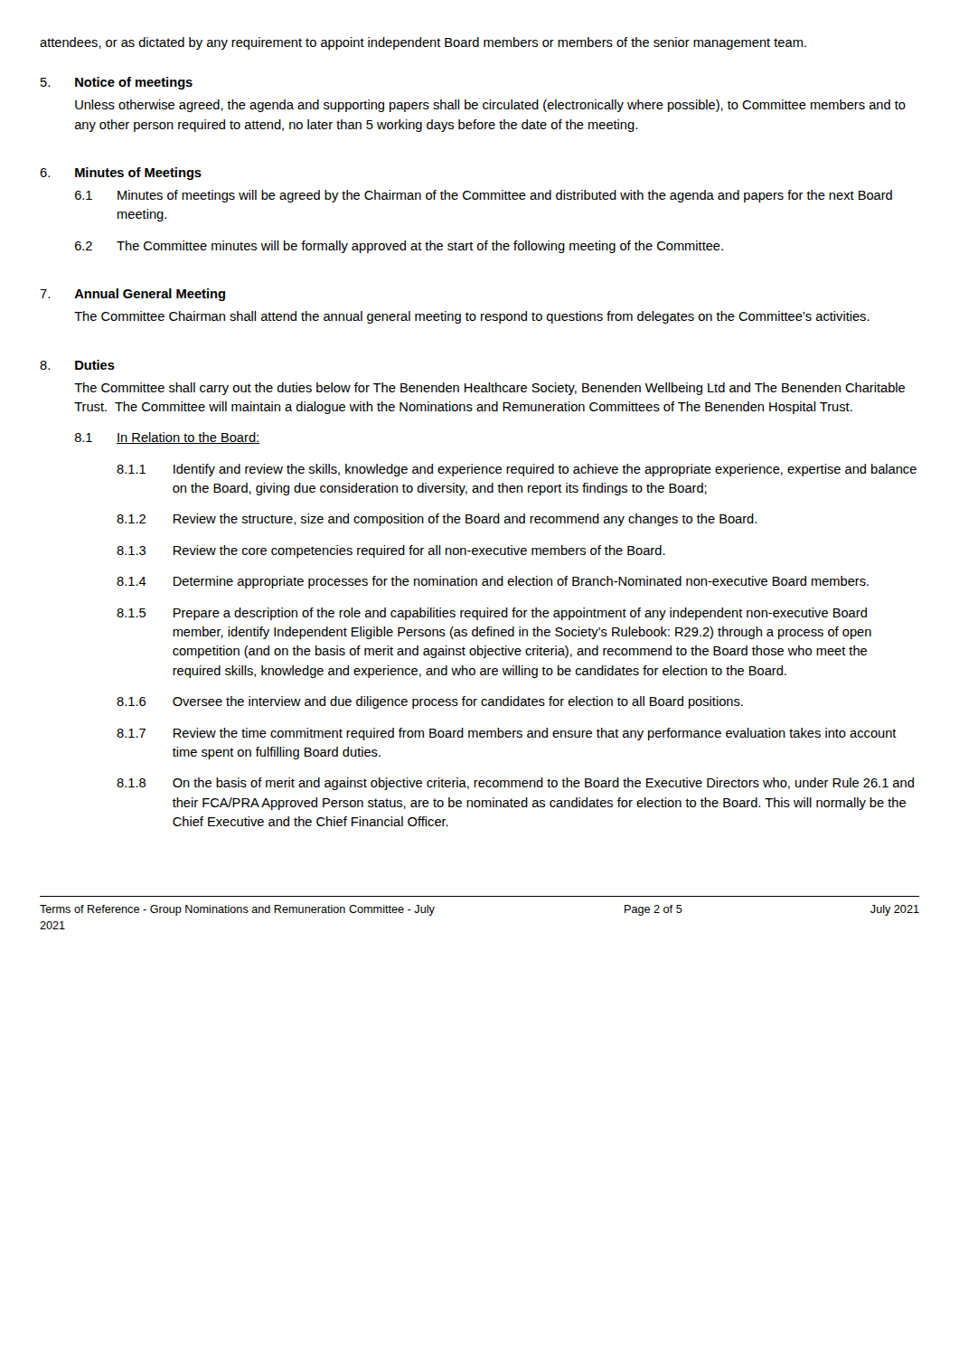attendees, or as dictated by any requirement to appoint independent Board members or members of the senior management team.
5.
Notice of meetings
Unless otherwise agreed, the agenda and supporting papers shall be circulated (electronically where possible), to Committee members and to any other person required to attend, no later than 5 working days before the date of the meeting.
6.
Minutes of Meetings
6.1
Minutes of meetings will be agreed by the Chairman of the Committee and distributed with the agenda and papers for the next Board meeting.
6.2
The Committee minutes will be formally approved at the start of the following meeting of the Committee.
7.
Annual General Meeting
The Committee Chairman shall attend the annual general meeting to respond to questions from delegates on the Committee’s activities.
8.
Duties
The Committee shall carry out the duties below for The Benenden Healthcare Society, Benenden Wellbeing Ltd and The Benenden Charitable Trust. The Committee will maintain a dialogue with the Nominations and Remuneration Committees of The Benenden Hospital Trust.
8.1
In Relation to the Board:
8.1.1
Identify and review the skills, knowledge and experience required to achieve the appropriate experience, expertise and balance on the Board, giving due consideration to diversity, and then report its findings to the Board;
8.1.2
Review the structure, size and composition of the Board and recommend any changes to the Board.
8.1.3
Review the core competencies required for all non-executive members of the Board.
8.1.4
Determine appropriate processes for the nomination and election of Branch-Nominated non-executive Board members.
8.1.5
Prepare a description of the role and capabilities required for the appointment of any independent non-executive Board member, identify Independent Eligible Persons (as defined in the Society’s Rulebook: R29.2) through a process of open competition (and on the basis of merit and against objective criteria), and recommend to the Board those who meet the required skills, knowledge and experience, and who are willing to be candidates for election to the Board.
8.1.6
Oversee the interview and due diligence process for candidates for election to all Board positions.
8.1.7
Review the time commitment required from Board members and ensure that any performance evaluation takes into account time spent on fulfilling Board duties.
8.1.8
On the basis of merit and against objective criteria, recommend to the Board the Executive Directors who, under Rule 26.1 and their FCA/PRA Approved Person status, are to be nominated as candidates for election to the Board. This will normally be the Chief Executive and the Chief Financial Officer.
Terms of Reference - Group Nominations and Remuneration Committee - July 2021
Page 2 of 5
July 2021